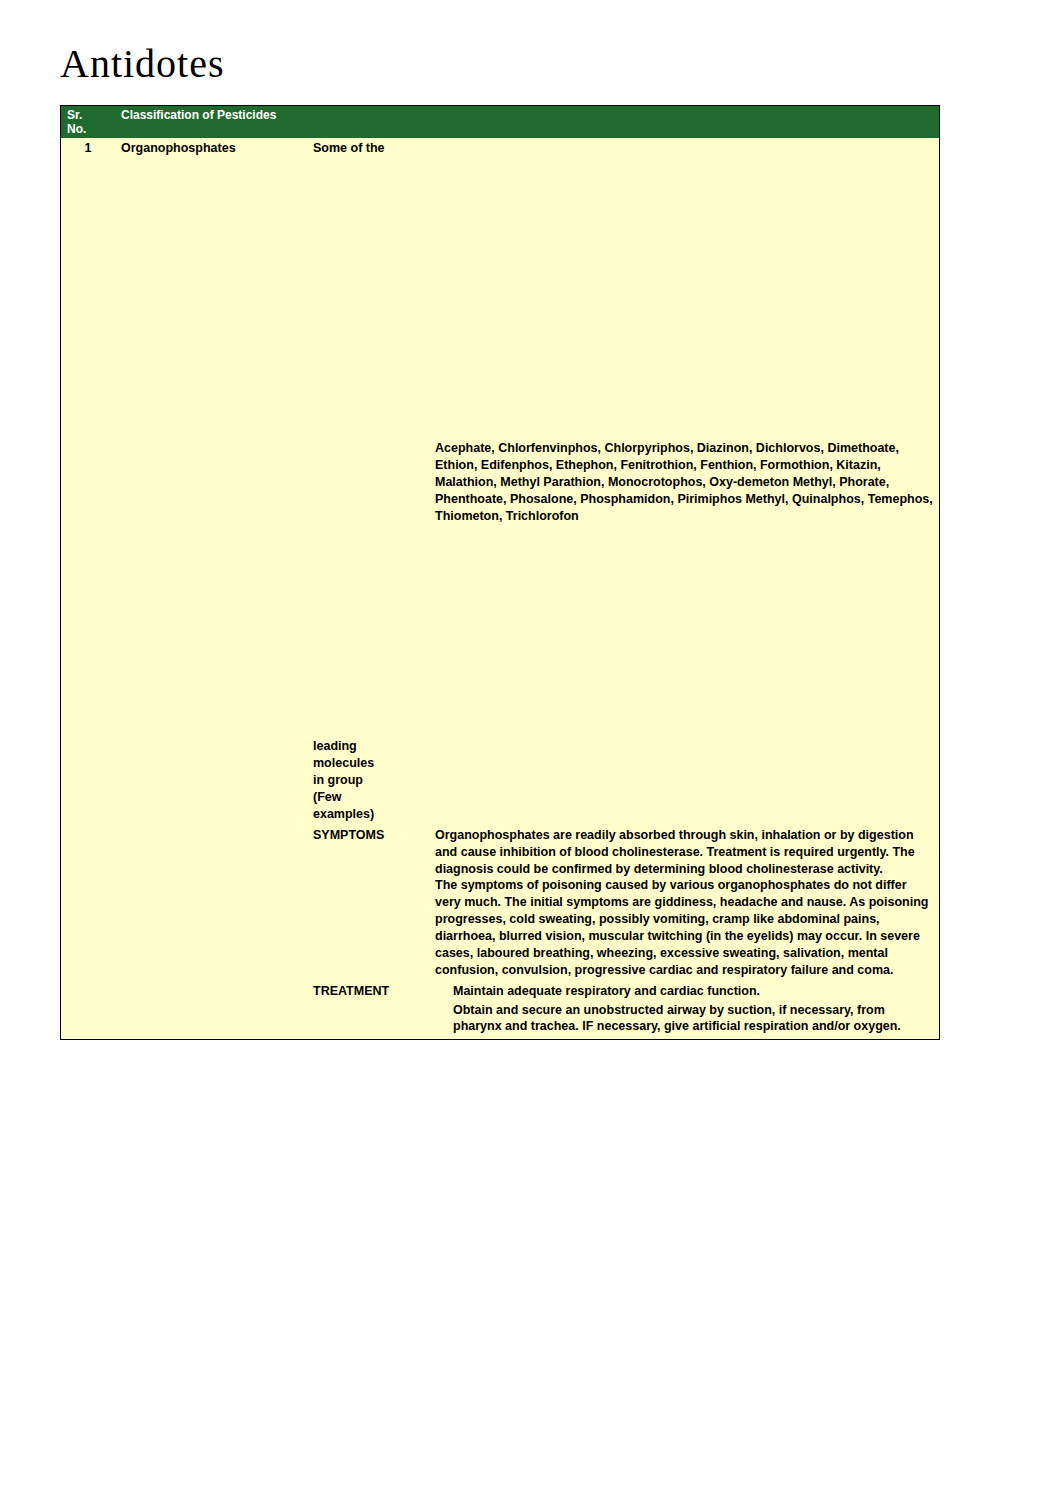Antidotes
| Sr. No. | Classification of Pesticides |
| --- | --- |
| 1 | Organophosphates | Some of the | Acephate, Chlorfenvinphos, Chlorpyriphos, Diazinon, Dichlorvos, Dimethoate, Ethion, Edifenphos, Ethephon, Fenitrothion, Fenthion, Formothion, Kitazin, Malathion, Methyl Parathion, Monocrotophos, Oxy-demeton Methyl, Phorate, Phenthoate, Phosalone, Phosphamidon, Pirimiphos Methyl, Quinalphos, Temephos, Thiometon, Trichlorofon |
| | | leading molecules in group (Few examples) | |
| | | SYMPTOMS | Organophosphates are readily absorbed through skin, inhalation or by digestion and cause inhibition of blood cholinesterase. Treatment is required urgently. The diagnosis could be confirmed by determining blood cholinesterase activity. The symptoms of poisoning caused by various organophosphates do not differ very much. The initial symptoms are giddiness, headache and nause. As poisoning progresses, cold sweating, possibly vomiting, cramp like abdominal pains, diarrhoea, blurred vision, muscular twitching (in the eyelids) may occur. In severe cases, laboured breathing, wheezing, excessive sweating, salivation, mental confusion, convulsion, progressive cardiac and respiratory failure and coma. |
| | | TREATMENT | Maintain adequate respiratory and cardiac function. Obtain and secure an unobstructed airway by suction, if necessary, from pharynx and trachea. IF necessary, give artificial respiration and/or oxygen. |